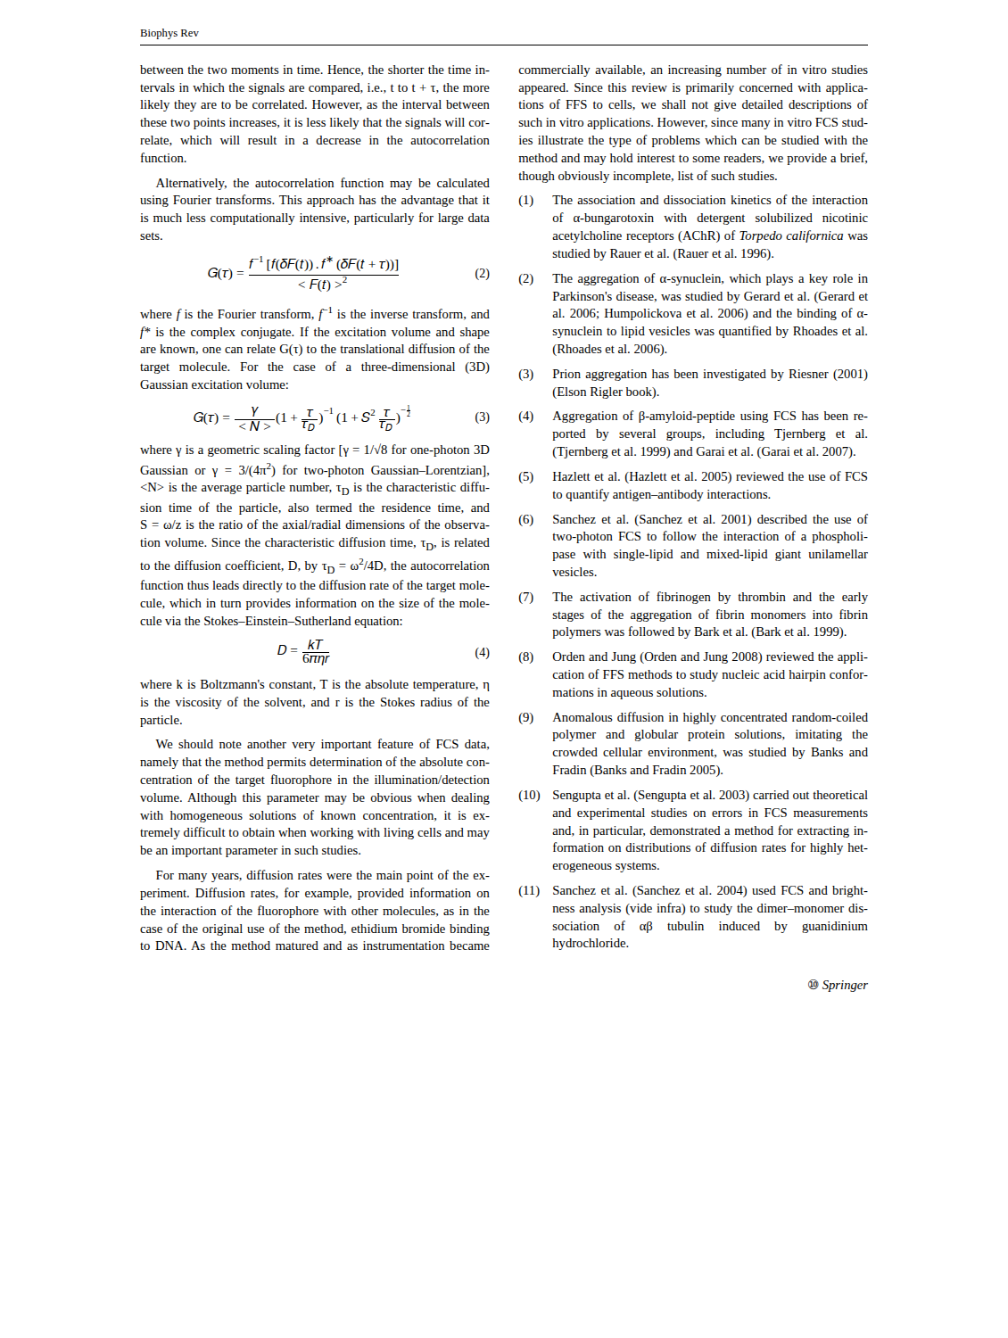Biophys Rev
between the two moments in time. Hence, the shorter the time intervals in which the signals are compared, i.e., t to t + τ, the more likely they are to be correlated. However, as the interval between these two points increases, it is less likely that the signals will correlate, which will result in a decrease in the autocorrelation function.
Alternatively, the autocorrelation function may be calculated using Fourier transforms. This approach has the advantage that it is much less computationally intensive, particularly for large data sets.
G(τ)= f−1 [ f(δF(t)) . f∗ (δF(t+τ)) ] <F(t)>2
(2)
where f is the Fourier transform, f−1 is the inverse transform, and f* is the complex conjugate. If the excitation volume and shape are known, one can relate G(τ) to the translational diffusion of the target molecule. For the case of a three-dimensional (3D) Gaussian excitation volume:
G(τ)= γ <N> (1+ττD) −1 (1+S2ττD) −12
(3)
where γ is a geometric scaling factor [γ = 1/√8 for one-photon 3D Gaussian or γ = 3/(4π2) for two-photon Gaussian–Lorentzian], <N> is the average particle number, τD is the characteristic diffusion time of the particle, also termed the residence time, and S = ω/z is the ratio of the axial/radial dimensions of the observation volume. Since the characteristic diffusion time, τD, is related to the diffusion coefficient, D, by τD = ω2/4D, the autocorrelation function thus leads directly to the diffusion rate of the target molecule, which in turn provides information on the size of the molecule via the Stokes–Einstein–Sutherland equation:
D= kT 6πηr
(4)
where k is Boltzmann's constant, T is the absolute temperature, η is the viscosity of the solvent, and r is the Stokes radius of the particle.
We should note another very important feature of FCS data, namely that the method permits determination of the absolute concentration of the target fluorophore in the illumination/detection volume. Although this parameter may be obvious when dealing with homogeneous solutions of known concentration, it is extremely difficult to obtain when working with living cells and may be an important parameter in such studies.
For many years, diffusion rates were the main point of the experiment. Diffusion rates, for example, provided information on the interaction of the fluorophore with other molecules, as in the case of the original use of the method, ethidium bromide binding to DNA. As the method matured and as instrumentation became commercially available, an increasing number of in vitro studies appeared. Since this review is primarily concerned with applications of FFS to cells, we shall not give detailed descriptions of such in vitro applications. However, since many in vitro FCS studies illustrate the type of problems which can be studied with the method and may hold interest to some readers, we provide a brief, though obviously incomplete, list of such studies.
The association and dissociation kinetics of the interaction of α-bungarotoxin with detergent solubilized nicotinic acetylcholine receptors (AChR) of Torpedo californica was studied by Rauer et al. (Rauer et al. 1996).
The aggregation of α-synuclein, which plays a key role in Parkinson's disease, was studied by Gerard et al. (Gerard et al. 2006; Humpolickova et al. 2006) and the binding of α-synuclein to lipid vesicles was quantified by Rhoades et al. (Rhoades et al. 2006).
Prion aggregation has been investigated by Riesner (2001) (Elson Rigler book).
Aggregation of β-amyloid-peptide using FCS has been reported by several groups, including Tjernberg et al. (Tjernberg et al. 1999) and Garai et al. (Garai et al. 2007).
Hazlett et al. (Hazlett et al. 2005) reviewed the use of FCS to quantify antigen–antibody interactions.
Sanchez et al. (Sanchez et al. 2001) described the use of two-photon FCS to follow the interaction of a phospholipase with single-lipid and mixed-lipid giant unilamellar vesicles.
The activation of fibrinogen by thrombin and the early stages of the aggregation of fibrin monomers into fibrin polymers was followed by Bark et al. (Bark et al. 1999).
Orden and Jung (Orden and Jung 2008) reviewed the application of FFS methods to study nucleic acid hairpin conformations in aqueous solutions.
Anomalous diffusion in highly concentrated random-coiled polymer and globular protein solutions, imitating the crowded cellular environment, was studied by Banks and Fradin (Banks and Fradin 2005).
Sengupta et al. (Sengupta et al. 2003) carried out theoretical and experimental studies on errors in FCS measurements and, in particular, demonstrated a method for extracting information on distributions of diffusion rates for highly heterogeneous systems.
Sanchez et al. (Sanchez et al. 2004) used FCS and brightness analysis (vide infra) to study the dimer–monomer dissociation of αβ tubulin induced by guanidinium hydrochloride.
Springer